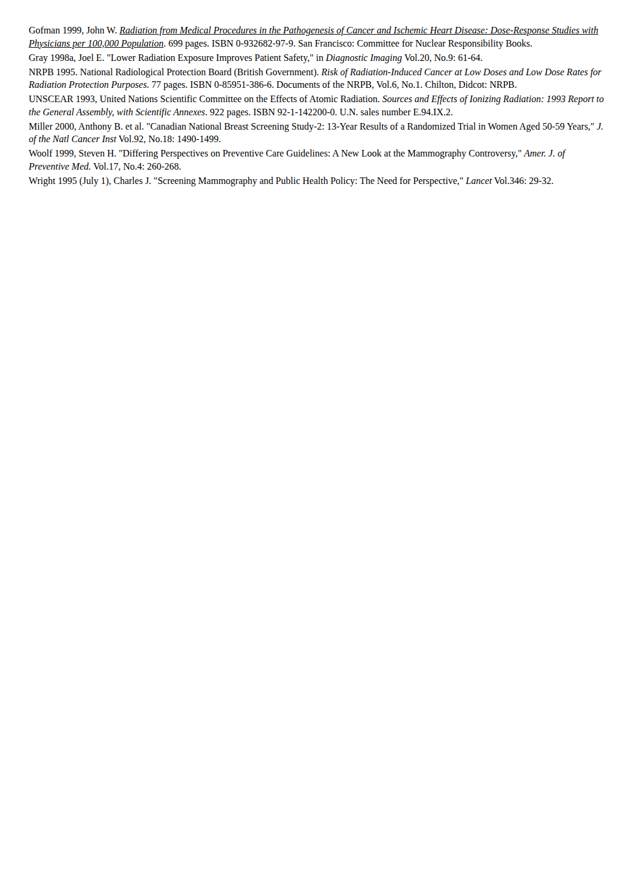Gofman 1999, John W. Radiation from Medical Procedures in the Pathogenesis of Cancer and Ischemic Heart Disease: Dose-Response Studies with Physicians per 100,000 Population. 699 pages. ISBN 0-932682-97-9. San Francisco: Committee for Nuclear Responsibility Books.
Gray 1998a, Joel E. "Lower Radiation Exposure Improves Patient Safety," in Diagnostic Imaging Vol.20, No.9: 61-64.
NRPB 1995. National Radiological Protection Board (British Government). Risk of Radiation-Induced Cancer at Low Doses and Low Dose Rates for Radiation Protection Purposes. 77 pages. ISBN 0-85951-386-6. Documents of the NRPB, Vol.6, No.1. Chilton, Didcot: NRPB.
UNSCEAR 1993, United Nations Scientific Committee on the Effects of Atomic Radiation. Sources and Effects of Ionizing Radiation: 1993 Report to the General Assembly, with Scientific Annexes. 922 pages. ISBN 92-1-142200-0. U.N. sales number E.94.IX.2.
Miller 2000, Anthony B. et al. "Canadian National Breast Screening Study-2: 13-Year Results of a Randomized Trial in Women Aged 50-59 Years," J. of the Natl Cancer Inst Vol.92, No.18: 1490-1499.
Woolf 1999, Steven H. "Differing Perspectives on Preventive Care Guidelines: A New Look at the Mammography Controversy," Amer. J. of Preventive Med. Vol.17, No.4: 260-268.
Wright 1995 (July 1), Charles J. "Screening Mammography and Public Health Policy: The Need for Perspective," Lancet Vol.346: 29-32.